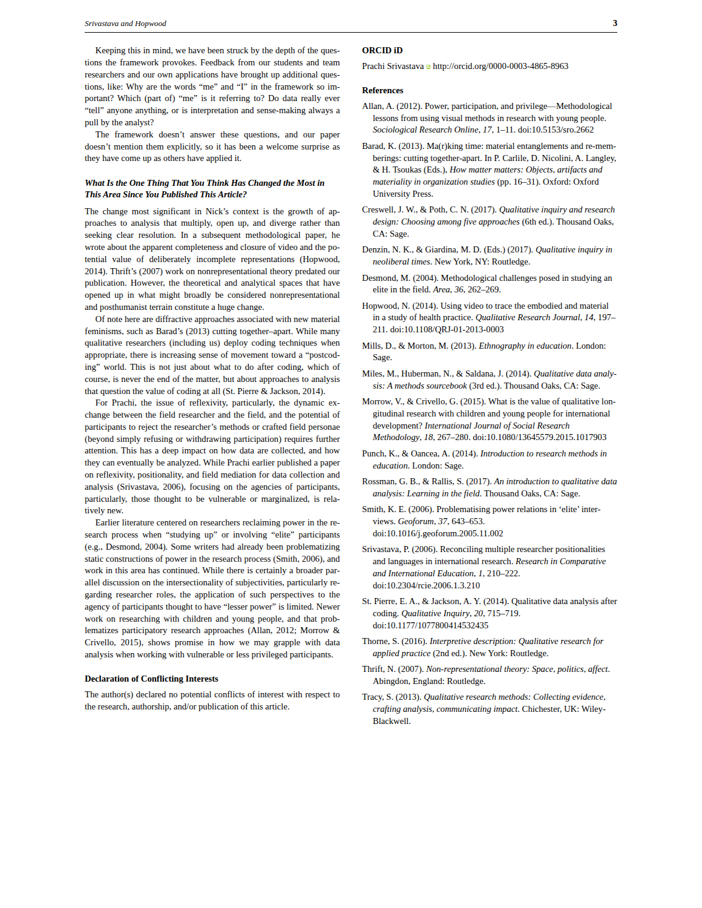Srivastava and Hopwood 3
Keeping this in mind, we have been struck by the depth of the questions the framework provokes. Feedback from our students and team researchers and our own applications have brought up additional questions, like: Why are the words “me” and “I” in the framework so important? Which (part of) “me” is it referring to? Do data really ever “tell” anyone anything, or is interpretation and sense-making always a pull by the analyst?
The framework doesn’t answer these questions, and our paper doesn’t mention them explicitly, so it has been a welcome surprise as they have come up as others have applied it.
What Is the One Thing That You Think Has Changed the Most in This Area Since You Published This Article?
The change most significant in Nick’s context is the growth of approaches to analysis that multiply, open up, and diverge rather than seeking clear resolution. In a subsequent methodological paper, he wrote about the apparent completeness and closure of video and the potential value of deliberately incomplete representations (Hopwood, 2014). Thrift’s (2007) work on nonrepresentational theory predated our publication. However, the theoretical and analytical spaces that have opened up in what might broadly be considered nonrepresentational and posthumanist terrain constitute a huge change.
Of note here are diffractive approaches associated with new material feminisms, such as Barad’s (2013) cutting together–apart. While many qualitative researchers (including us) deploy coding techniques when appropriate, there is increasing sense of movement toward a “postcoding” world. This is not just about what to do after coding, which of course, is never the end of the matter, but about approaches to analysis that question the value of coding at all (St. Pierre & Jackson, 2014).
For Prachi, the issue of reflexivity, particularly, the dynamic exchange between the field researcher and the field, and the potential of participants to reject the researcher’s methods or crafted field personae (beyond simply refusing or withdrawing participation) requires further attention. This has a deep impact on how data are collected, and how they can eventually be analyzed. While Prachi earlier published a paper on reflexivity, positionality, and field mediation for data collection and analysis (Srivastava, 2006), focusing on the agencies of participants, particularly, those thought to be vulnerable or marginalized, is relatively new.
Earlier literature centered on researchers reclaiming power in the research process when “studying up” or involving “elite” participants (e.g., Desmond, 2004). Some writers had already been problematizing static constructions of power in the research process (Smith, 2006), and work in this area has continued. While there is certainly a broader parallel discussion on the intersectionality of subjectivities, particularly regarding researcher roles, the application of such perspectives to the agency of participants thought to have “lesser power” is limited. Newer work on researching with children and young people, and that problematizes participatory research approaches (Allan, 2012; Morrow & Crivello, 2015), shows promise in how we may grapple with data analysis when working with vulnerable or less privileged participants.
Declaration of Conflicting Interests
The author(s) declared no potential conflicts of interest with respect to the research, authorship, and/or publication of this article.
ORCID iD
Prachi Srivastava iD http://orcid.org/0000-0003-4865-8963
References
Allan, A. (2012). Power, participation, and privilege—Methodological lessons from using visual methods in research with young people. Sociological Research Online, 17, 1–11. doi:10.5153/sro.2662
Barad, K. (2013). Ma(r)king time: material entanglements and re-memberings: cutting together-apart. In P. Carlile, D. Nicolini, A. Langley, & H. Tsoukas (Eds.), How matter matters: Objects, artifacts and materiality in organization studies (pp. 16–31). Oxford: Oxford University Press.
Creswell, J. W., & Poth, C. N. (2017). Qualitative inquiry and research design: Choosing among five approaches (6th ed.). Thousand Oaks, CA: Sage.
Denzin, N. K., & Giardina, M. D. (Eds.) (2017). Qualitative inquiry in neoliberal times. New York, NY: Routledge.
Desmond, M. (2004). Methodological challenges posed in studying an elite in the field. Area, 36, 262–269.
Hopwood, N. (2014). Using video to trace the embodied and material in a study of health practice. Qualitative Research Journal, 14, 197–211. doi:10.1108/QRJ-01-2013-0003
Mills, D., & Morton, M. (2013). Ethnography in education. London: Sage.
Miles, M., Huberman, N., & Saldana, J. (2014). Qualitative data analysis: A methods sourcebook (3rd ed.). Thousand Oaks, CA: Sage.
Morrow, V., & Crivello, G. (2015). What is the value of qualitative longitudinal research with children and young people for international development? International Journal of Social Research Methodology, 18, 267–280. doi:10.1080/13645579.2015.1017903
Punch, K., & Oancea, A. (2014). Introduction to research methods in education. London: Sage.
Rossman, G. B., & Rallis, S. (2017). An introduction to qualitative data analysis: Learning in the field. Thousand Oaks, CA: Sage.
Smith, K. E. (2006). Problematising power relations in ‘elite’ interviews. Geoforum, 37, 643–653. doi:10.1016/j.geoforum.2005.11.002
Srivastava, P. (2006). Reconciling multiple researcher positionalities and languages in international research. Research in Comparative and International Education, 1, 210–222. doi:10.2304/rcie.2006.1.3.210
St. Pierre, E. A., & Jackson, A. Y. (2014). Qualitative data analysis after coding. Qualitative Inquiry, 20, 715–719. doi:10.1177/1077800414532435
Thorne, S. (2016). Interpretive description: Qualitative research for applied practice (2nd ed.). New York: Routledge.
Thrift, N. (2007). Non-representational theory: Space, politics, affect. Abingdon, England: Routledge.
Tracy, S. (2013). Qualitative research methods: Collecting evidence, crafting analysis, communicating impact. Chichester, UK: Wiley-Blackwell.